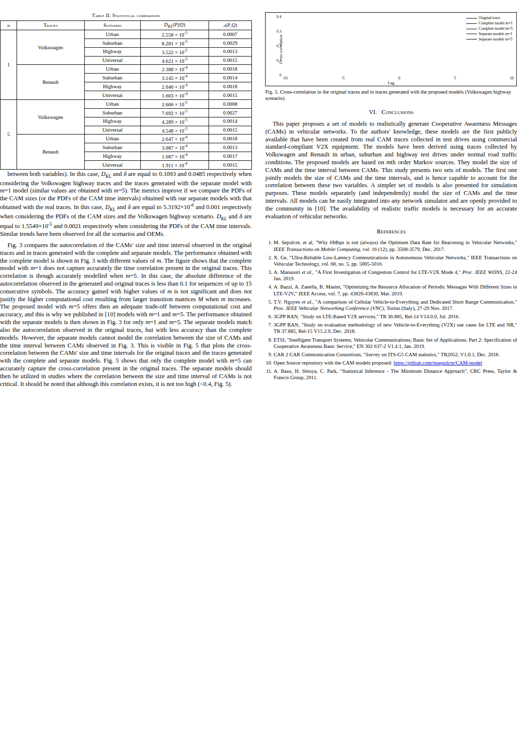Table II. Statistical comparison
| m | Traces | Scenario | D KL ( P // Q ) | δ ( P , Q ) |
| --- | --- | --- | --- | --- |
| 1 | Volkswagen | Urban | 2.558 × 10 -5 | 0.0007 |
| Suburban | 8.281 × 10 -5 | 0.0029 |
| Highway | 3.522 × 10 -5 | 0.0013 |
| Universal | 4.621 × 10 -5 | 0.0015 |
| Renault | Urban | 2.388 × 10 -4 | 0.0018 |
| Suburban | 3.145 × 10 -4 | 0.0014 |
| Highway | 2.046 × 10 -4 | 0.0018 |
| Universal | 1.603 × 10 -4 | 0.0015 |
| 5 | Volkswagen | Urban | 2.606 × 10 -5 | 0.0008 |
| Suburban | 7.692 × 10 -5 | 0.0027 |
| Highway | 4.289 × 10 -5 | 0.0014 |
| Universal | 4.548 × 10 -5 | 0.0015 |
| Renault | Urban | 2.647 × 10 -4 | 0.0018 |
| Suburban | 3.087 × 10 -4 | 0.0013 |
| Highway | 1.687 × 10 -4 | 0.0017 |
| Universal | 1.911 × 10 -4 | 0.0015 |
between both variables). In this case, DKL and δ are equal to 0.1093 and 0.0485 respectively when considering the Volkswagen highway traces and the traces generated with the separate model with m=1 model (similar values are obtained with m=5). The metrics improve if we compare the PDFs of the CAM sizes (or the PDFs of the CAM time intervals) obtained with our separate models with that obtained with the real traces. In this case, DKL and δ are equal to 5.3192×10-6 and 0.001 respectively when considering the PDFs of the CAM sizes and the Volkswagen highway scenario. DKL and δ are equal to 1.5549×10-5 and 0.0021 respectively when considering the PDFs of the CAM time intervals. Similar trends have been observed for all the scenarios and OEMs.
Fig. 3 compares the autocorrelation of the CAMs' size and time interval observed in the original traces and in traces generated with the complete and separate models. The performance obtained with the complete model is shown in Fig. 3 with different values of m. The figure shows that the complete model with m=1 does not capture accurately the time correlation present in the original traces. This correlation is though accurately modelled when m=5. In this case, the absolute difference of the autocorrelation observed in the generated and original traces is less than 0.1 for sequences of up to 15 consecutive symbols. The accuracy gained with higher values of m is not significant and does not justify the higher computational cost resulting from larger transition matrices M when m increases. The proposed model with m=5 offers then an adequate trade-off between computational cost and accuracy, and this is why we published in [10] models with m=1 and m=5. The performance obtained with the separate models is then shown in Fig. 3 for only m=1 and m=5. The separate models match also the autocorrelation observed in the original traces, but with less accuracy than the complete models. However, the separate models cannot model the correlation between the size of CAMs and the time interval between CAMs observed in Fig. 3. This is visible in Fig. 5 that plots the cross-correlation between the CAMs' size and time intervals for the original traces and the traces generated with the complete and separate models. Fig. 5 shows that only the complete model with m=5 can accurately capture the cross-correlation present in the original traces. The separate models should then be utilized in studies where the correlation between the size and time interval of CAMs is not critical. It should be noted that although this correlation exists, it is not too high (<0.4, Fig. 5).
Cross correlation
0.4 0.3 0.2 0.1 0
Original trace
Complete model m=1
Complete model m=5
Separate models m=1
Separate models m=5
-10-50510
Lag
Fig. 5. Cross-correlation in the original traces and in traces generated with the proposed models (Volkswagen highway scenario).
VI. Conclusions
This paper proposes a set of models to realistically generate Cooperative Awareness Messages (CAMs) in vehicular networks. To the authors' knowledge, these models are the first publicly available that have been created from real CAM traces collected in test drives using commercial standard-compliant V2X equipment. The models have been derived using traces collected by Volkswagen and Renault in urban, suburban and highway test drives under normal road traffic conditions. The proposed models are based on mth order Markov sources. They model the size of CAMs and the time interval between CAMs. This study presents two sets of models. The first one jointly models the size of CAMs and the time intervals, and is hence capable to account for the correlation between these two variables. A simpler set of models is also presented for simulation purposes. These models separately (and independently) model the size of CAMs and the time intervals. All models can be easily integrated into any network simulator and are openly provided to the community in [10]. The availability of realistic traffic models is necessary for an accurate evaluation of vehicular networks.
References
M. Sepulcre, et al, "Why 6Mbps is not (always) the Optimum Data Rate for Beaconing in Vehicular Networks," IEEE Transactions on Mobile Computing, vol. 16 (12), pp. 3568-3579, Dec. 2017.
X. Ge, "Ultra-Reliable Low-Latency Communications in Autonomous Vehicular Networks," IEEE Transactions on Vehicular Technology, vol. 68, no. 5, pp. 5005-5016.
A. Mansouri et al., "A First Investigation of Congestion Control for LTE-V2X Mode 4," Proc. IEEE WONS, 22-24 Jan. 2019.
A. Bazzi, A. Zanella, B. Masini, "Optimizing the Resource Allocation of Periodic Messages With Different Sizes in LTE-V2V," IEEE Access, vol. 7, pp. 43820-43830, Mar. 2019.
T.V. Nguyen et al., "A comparison of Cellular Vehicle-to-Everything and Dedicated Short Range Communication," Proc. IEEE Vehicular Networking Conference (VNC), Torino (Italy), 27-29 Nov. 2017.
3GPP RAN, "Study on LTE-Based V2X services," TR 36.885, Rel-14 V14.0.0, Jul. 2016.
3GPP RAN, "Study on evaluation methodology of new Vehicle-to-Everything (V2X) use cases for LTE and NR," TR 37.885, Rel-15 V15.2.0, Dec. 2018.
ETSI, "Intelligent Transport Systems; Vehicular Communications; Basic Set of Applications; Part 2: Specification of Cooperative Awareness Basic Service," EN 302 637-2 V1.4.1, Jan. 2019.
CAR 2 CAR Communication Consortium, "Survey on ITS-G5 CAM statistics," TR2052, V1.0.1, Dec. 2018.
Open Source repository with the CAM models proposed: https://github.com/msepulcre/CAM-model
A. Basu, H. Shioya, C. Park, "Statistical Inference - The Minimum Distance Approach", CRC Press, Taylor & Francis Group, 2011.